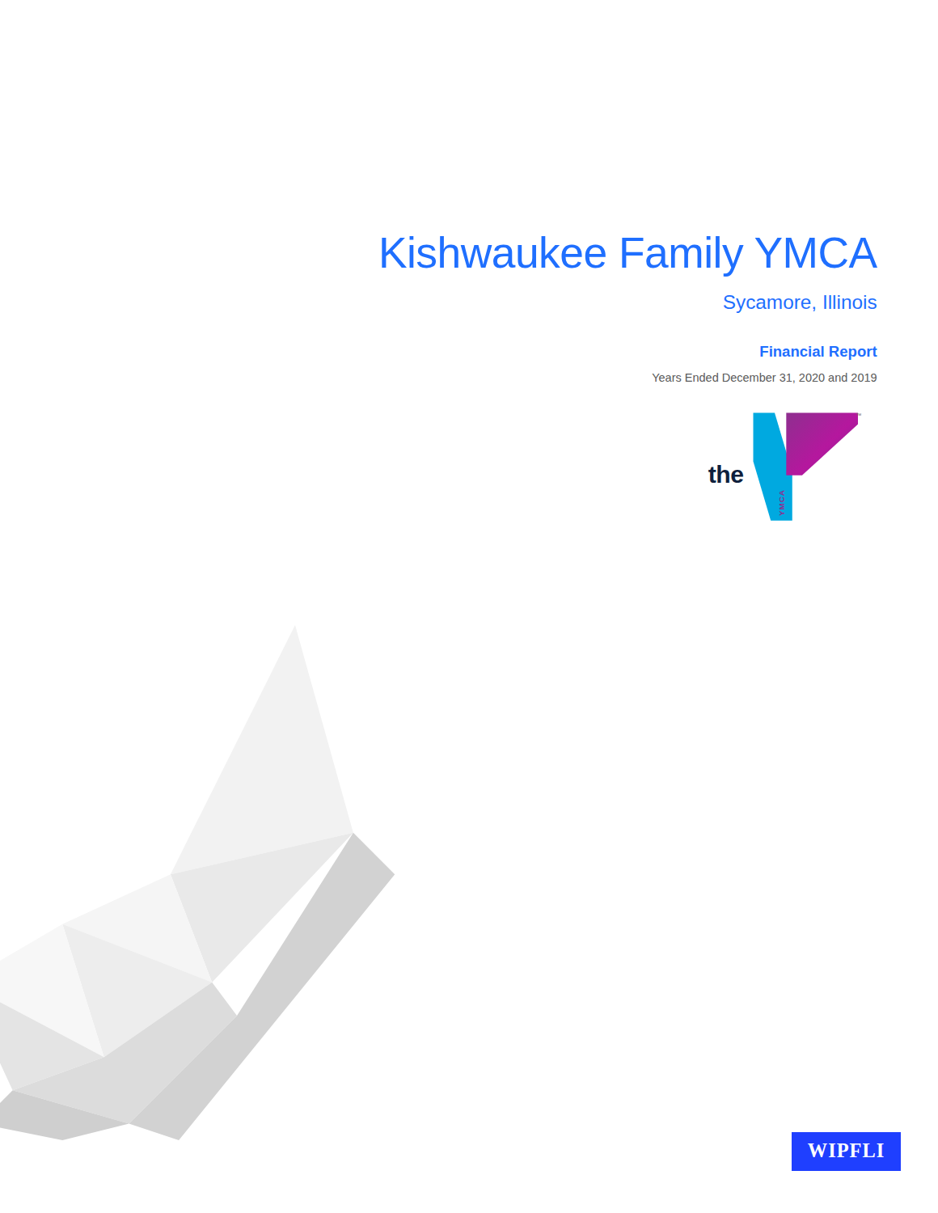Kishwaukee Family YMCA
Sycamore, Illinois
Financial Report
Years Ended December 31, 2020 and 2019
the YMCA ™
WIPFLI